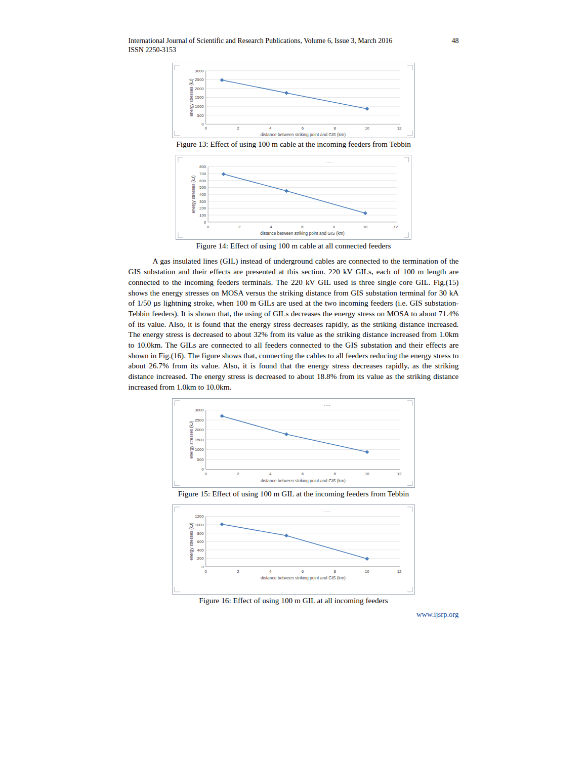International Journal of Scientific and Research Publications, Volume 6, Issue 3, March 2016 ISSN 2250-3153
48
3000 2500 2000 1500 1000 500 0 0 2 4 6 8 10 12 distance between striking point and GIS (km) energy stresses (kJ)
Figure 13: Effect of using 100 m cable at the incoming feeders from Tebbin
.... 800 700 600 500 400 300 200 100 0 0 2 4 6 8 10 12 distance between striking point and GIS (km) energy stresses (kJ)
Figure 14: Effect of using 100 m cable at all connected feeders
A gas insulated lines (GIL) instead of underground cables are connected to the termination of the GIS substation and their effects are presented at this section. 220 kV GILs, each of 100 m length are connected to the incoming feeders terminals. The 220 kV GIL used is three single core GIL. Fig.(15) shows the energy stresses on MOSA versus the striking distance from GIS substation terminal for 30 kA of 1/50 µs lightning stroke, when 100 m GILs are used at the two incoming feeders (i.e. GIS substation-Tebbin feeders). It is shown that, the using of GILs decreases the energy stress on MOSA to about 71.4% of its value. Also, it is found that the energy stress decreases rapidly, as the striking distance increased. The energy stress is decreased to about 32% from its value as the striking distance increased from 1.0km to 10.0km. The GILs are connected to all feeders connected to the GIS substation and their effects are shown in Fig.(16). The figure shows that, connecting the cables to all feeders reducing the energy stress to about 26.7% from its value. Also, it is found that the energy stress decreases rapidly, as the striking distance increased. The energy stress is decreased to about 18.8% from its value as the striking distance increased from 1.0km to 10.0km.
.... 3000 2500 2000 1500 1000 500 0 0 2 4 6 8 10 12 distance between striking point and GIS (km) energy stresses (kJ)
Figure 15: Effect of using 100 m GIL at the incoming feeders from Tebbin
.... 1200 1000 800 600 400 200 0 0 2 4 6 8 10 12 distance between striking point and GIS (km) energy stresses (kJ)
Figure 16: Effect of using 100 m GIL at all incoming feeders
www.ijsrp.org